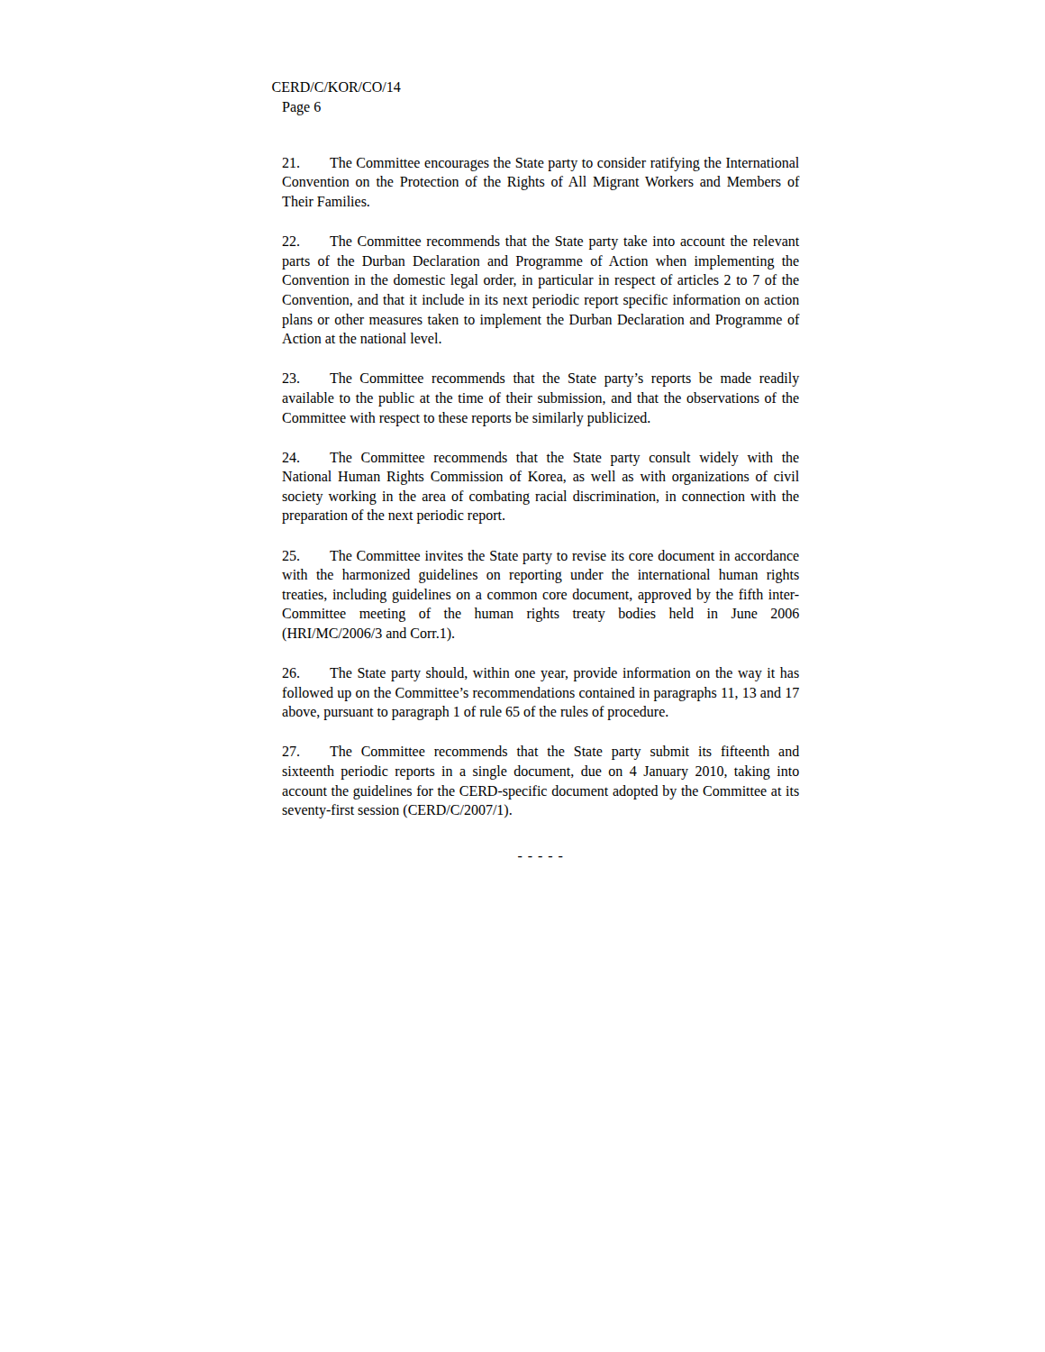CERD/C/KOR/CO/14
Page 6
21. The Committee encourages the State party to consider ratifying the International Convention on the Protection of the Rights of All Migrant Workers and Members of Their Families.
22. The Committee recommends that the State party take into account the relevant parts of the Durban Declaration and Programme of Action when implementing the Convention in the domestic legal order, in particular in respect of articles 2 to 7 of the Convention, and that it include in its next periodic report specific information on action plans or other measures taken to implement the Durban Declaration and Programme of Action at the national level.
23. The Committee recommends that the State party’s reports be made readily available to the public at the time of their submission, and that the observations of the Committee with respect to these reports be similarly publicized.
24. The Committee recommends that the State party consult widely with the National Human Rights Commission of Korea, as well as with organizations of civil society working in the area of combating racial discrimination, in connection with the preparation of the next periodic report.
25. The Committee invites the State party to revise its core document in accordance with the harmonized guidelines on reporting under the international human rights treaties, including guidelines on a common core document, approved by the fifth inter-Committee meeting of the human rights treaty bodies held in June 2006 (HRI/MC/2006/3 and Corr.1).
26. The State party should, within one year, provide information on the way it has followed up on the Committee’s recommendations contained in paragraphs 11, 13 and 17 above, pursuant to paragraph 1 of rule 65 of the rules of procedure.
27. The Committee recommends that the State party submit its fifteenth and sixteenth periodic reports in a single document, due on 4 January 2010, taking into account the guidelines for the CERD-specific document adopted by the Committee at its seventy-first session (CERD/C/2007/1).
- - - - -